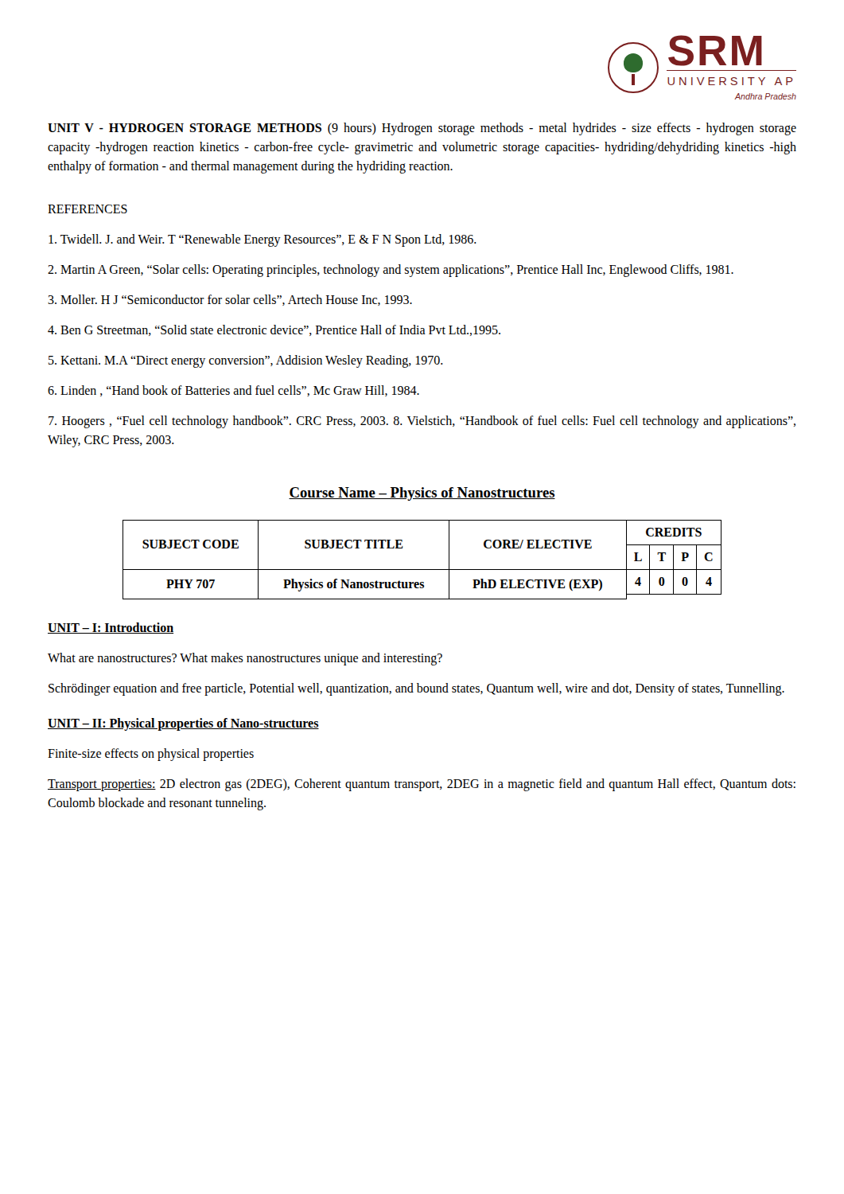SRM
UNIVERSITY AP
Andhra Pradesh
UNIT V - HYDROGEN STORAGE METHODS (9 hours) Hydrogen storage methods - metal hydrides - size effects - hydrogen storage capacity -hydrogen reaction kinetics - carbon-free cycle- gravimetric and volumetric storage capacities- hydriding/dehydriding kinetics -high enthalpy of formation - and thermal management during the hydriding reaction.
REFERENCES
1. Twidell. J. and Weir. T “Renewable Energy Resources”, E & F N Spon Ltd, 1986.
2. Martin A Green, “Solar cells: Operating principles, technology and system applications”, Prentice Hall Inc, Englewood Cliffs, 1981.
3. Moller. H J “Semiconductor for solar cells”, Artech House Inc, 1993.
4. Ben G Streetman, “Solid state electronic device”, Prentice Hall of India Pvt Ltd.,1995.
5. Kettani. M.A “Direct energy conversion”, Addision Wesley Reading, 1970.
6. Linden , “Hand book of Batteries and fuel cells”, Mc Graw Hill, 1984.
7. Hoogers , “Fuel cell technology handbook”. CRC Press, 2003. 8. Vielstich, “Handbook of fuel cells: Fuel cell technology and applications”, Wiley, CRC Press, 2003.
Course Name – Physics of Nanostructures
| SUBJECT CODE | SUBJECT TITLE | CORE/ ELECTIVE | CREDITS |
| --- | --- | --- | --- |
| L | T | P | C |
| PHY 707 | Physics of Nanostructures | PhD ELECTIVE (EXP) | 4 | 0 | 0 | 4 |
UNIT – I: Introduction
What are nanostructures? What makes nanostructures unique and interesting?
Schrödinger equation and free particle, Potential well, quantization, and bound states, Quantum well, wire and dot, Density of states, Tunnelling.
UNIT – II: Physical properties of Nano-structures
Finite-size effects on physical properties
Transport properties: 2D electron gas (2DEG), Coherent quantum transport, 2DEG in a magnetic field and quantum Hall effect, Quantum dots: Coulomb blockade and resonant tunneling.